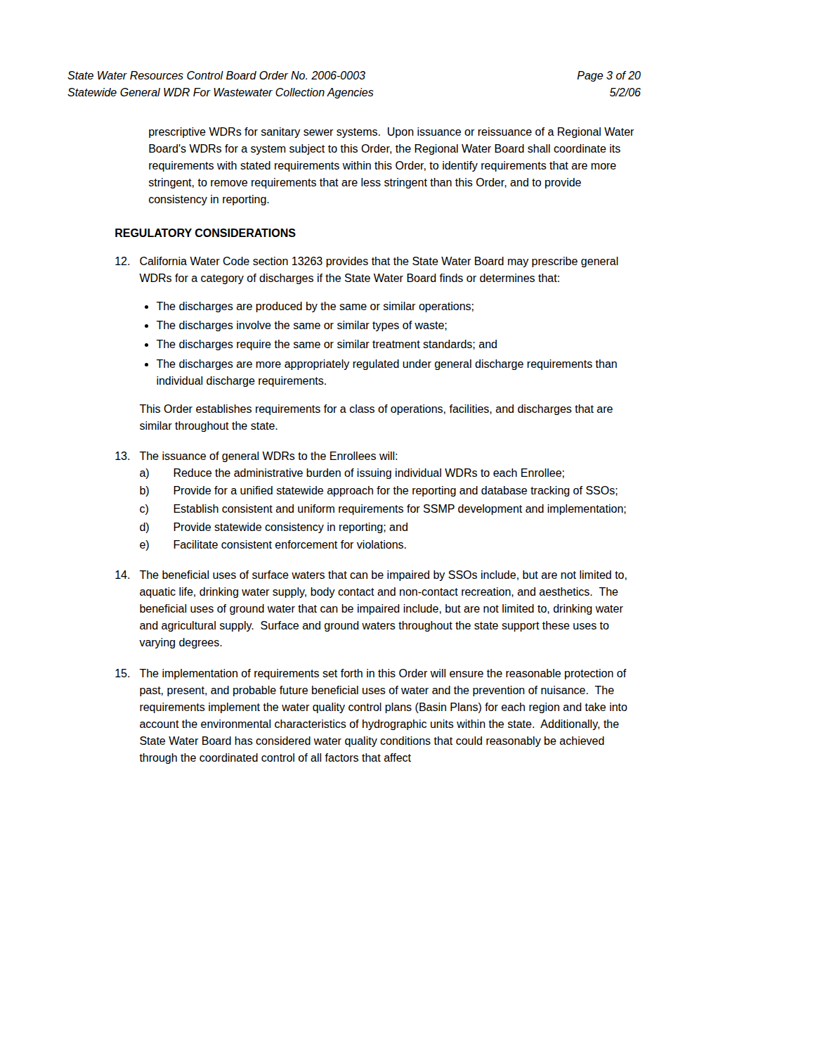State Water Resources Control Board Order No. 2006-0003 Page 3 of 20
Statewide General WDR For Wastewater Collection Agencies 5/2/06
prescriptive WDRs for sanitary sewer systems. Upon issuance or reissuance of a Regional Water Board's WDRs for a system subject to this Order, the Regional Water Board shall coordinate its requirements with stated requirements within this Order, to identify requirements that are more stringent, to remove requirements that are less stringent than this Order, and to provide consistency in reporting.
REGULATORY CONSIDERATIONS
12. California Water Code section 13263 provides that the State Water Board may prescribe general WDRs for a category of discharges if the State Water Board finds or determines that:
The discharges are produced by the same or similar operations;
The discharges involve the same or similar types of waste;
The discharges require the same or similar treatment standards; and
The discharges are more appropriately regulated under general discharge requirements than individual discharge requirements.
This Order establishes requirements for a class of operations, facilities, and discharges that are similar throughout the state.
13. The issuance of general WDRs to the Enrollees will:
a) Reduce the administrative burden of issuing individual WDRs to each Enrollee;
b) Provide for a unified statewide approach for the reporting and database tracking of SSOs;
c) Establish consistent and uniform requirements for SSMP development and implementation;
d) Provide statewide consistency in reporting; and
e) Facilitate consistent enforcement for violations.
14. The beneficial uses of surface waters that can be impaired by SSOs include, but are not limited to, aquatic life, drinking water supply, body contact and non-contact recreation, and aesthetics. The beneficial uses of ground water that can be impaired include, but are not limited to, drinking water and agricultural supply. Surface and ground waters throughout the state support these uses to varying degrees.
15. The implementation of requirements set forth in this Order will ensure the reasonable protection of past, present, and probable future beneficial uses of water and the prevention of nuisance. The requirements implement the water quality control plans (Basin Plans) for each region and take into account the environmental characteristics of hydrographic units within the state. Additionally, the State Water Board has considered water quality conditions that could reasonably be achieved through the coordinated control of all factors that affect